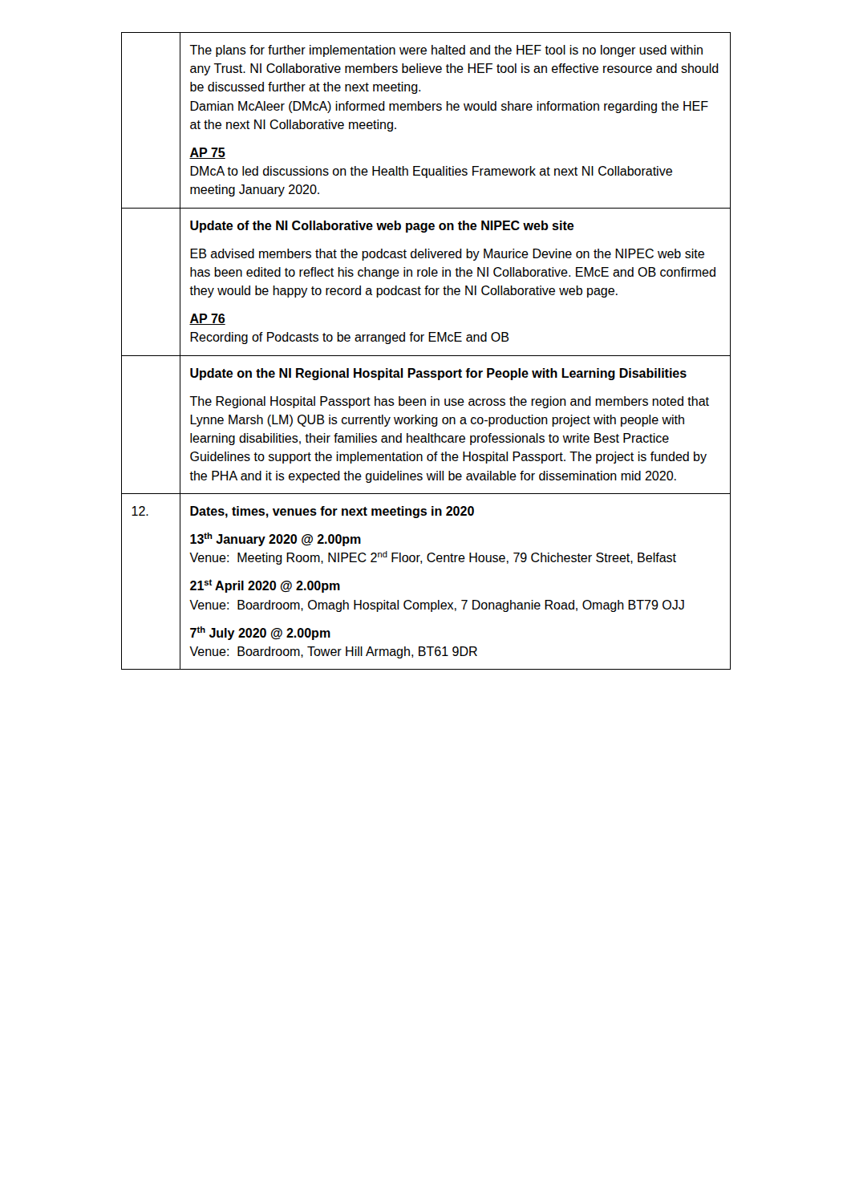| | The plans for further implementation were halted and the HEF tool is no longer used within any Trust. NI Collaborative members believe the HEF tool is an effective resource and should be discussed further at the next meeting. Damian McAleer (DMcA) informed members he would share information regarding the HEF at the next NI Collaborative meeting. AP 75 DMcA to led discussions on the Health Equalities Framework at next NI Collaborative meeting January 2020. |
| | Update of the NI Collaborative web page on the NIPEC web site EB advised members that the podcast delivered by Maurice Devine on the NIPEC web site has been edited to reflect his change in role in the NI Collaborative. EMcE and OB confirmed they would be happy to record a podcast for the NI Collaborative web page. AP 76 Recording of Podcasts to be arranged for EMcE and OB |
| | Update on the NI Regional Hospital Passport for People with Learning Disabilities The Regional Hospital Passport has been in use across the region and members noted that Lynne Marsh (LM) QUB is currently working on a co-production project with people with learning disabilities, their families and healthcare professionals to write Best Practice Guidelines to support the implementation of the Hospital Passport. The project is funded by the PHA and it is expected the guidelines will be available for dissemination mid 2020. |
| 12. | Dates, times, venues for next meetings in 2020 13 th January 2020 @ 2.00pm Venue: Meeting Room, NIPEC 2 nd Floor, Centre House, 79 Chichester Street, Belfast 21 st April 2020 @ 2.00pm Venue: Boardroom, Omagh Hospital Complex, 7 Donaghanie Road, Omagh BT79 OJJ 7 th July 2020 @ 2.00pm Venue: Boardroom, Tower Hill Armagh, BT61 9DR |